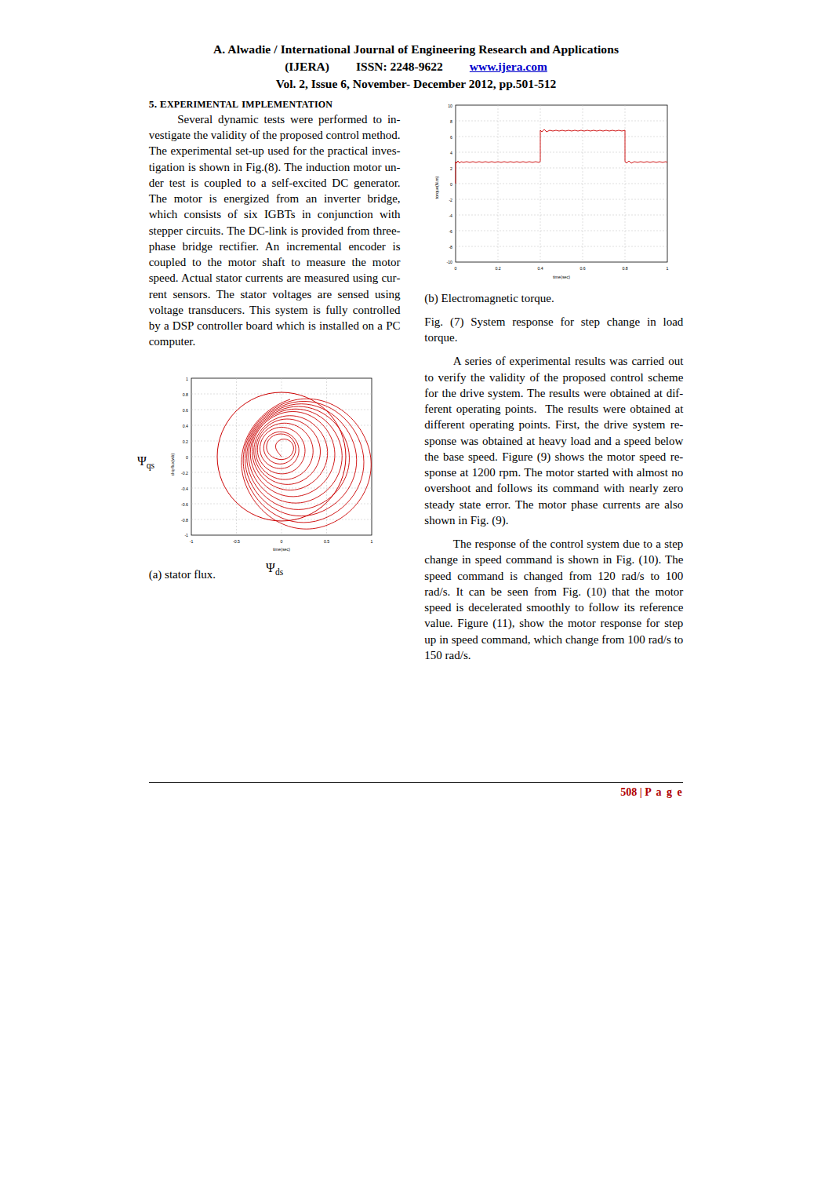A. Alwadie / International Journal of Engineering Research and Applications
(IJERA) ISSN: 2248-9622 www.ijera.com
Vol. 2, Issue 6, November- December 2012, pp.501-512
5. Experimental Implementation
Several dynamic tests were performed to investigate the validity of the proposed control method. The experimental set-up used for the practical investigation is shown in Fig.(8). The induction motor under test is coupled to a self-excited DC generator. The motor is energized from an inverter bridge, which consists of six IGBTs in conjunction with stepper circuits. The DC-link is provided from three-phase bridge rectifier. An incremental encoder is coupled to the motor shaft to measure the motor speed. Actual stator currents are measured using current sensors. The stator voltages are sensed using voltage transducers. This system is fully controlled by a DSP controller board which is installed on a PC computer.
Ψqs Ψds 1 0.8 0.6 0.4 0.2 0 -0.2 -0.4 -0.6 -0.8 -1 -1 -0.5 0 0.5 1 d-q-flux(wb) time(sec)
(a) stator flux.
10 8 6 4 2 0 -2 -4 -6 -8 -10 0 0.2 0.4 0.6 0.8 1 torque(N.m) time(sec)
(b) Electromagnetic torque.
Fig. (7) System response for step change in load torque.
A series of experimental results was carried out to verify the validity of the proposed control scheme for the drive system. The results were obtained at different operating points. The results were obtained at different operating points. First, the drive system response was obtained at heavy load and a speed below the base speed. Figure (9) shows the motor speed response at 1200 rpm. The motor started with almost no overshoot and follows its command with nearly zero steady state error. The motor phase currents are also shown in Fig. (9).
The response of the control system due to a step change in speed command is shown in Fig. (10). The speed command is changed from 120 rad/s to 100 rad/s. It can be seen from Fig. (10) that the motor speed is decelerated smoothly to follow its reference value. Figure (11), show the motor response for step up in speed command, which change from 100 rad/s to 150 rad/s.
508 | P a g e